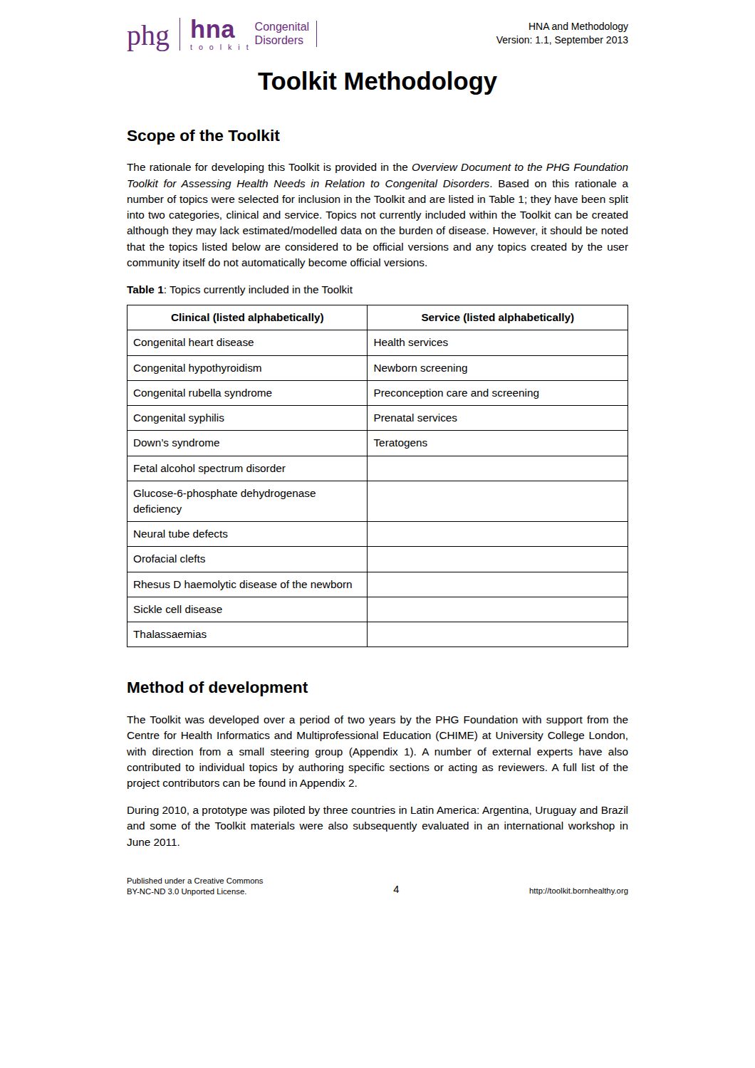phg
hna t o o l k i t
Congenital
Disorders
HNA and Methodology
Version: 1.1, September 2013
Toolkit Methodology
Scope of the Toolkit
The rationale for developing this Toolkit is provided in the Overview Document to the PHG Foundation Toolkit for Assessing Health Needs in Relation to Congenital Disorders. Based on this rationale a number of topics were selected for inclusion in the Toolkit and are listed in Table 1; they have been split into two categories, clinical and service. Topics not currently included within the Toolkit can be created although they may lack estimated/modelled data on the burden of disease. However, it should be noted that the topics listed below are considered to be official versions and any topics created by the user community itself do not automatically become official versions.
Table 1: Topics currently included in the Toolkit
| Clinical (listed alphabetically) | Service (listed alphabetically) |
| --- | --- |
| Congenital heart disease | Health services |
| Congenital hypothyroidism | Newborn screening |
| Congenital rubella syndrome | Preconception care and screening |
| Congenital syphilis | Prenatal services |
| Down’s syndrome | Teratogens |
| Fetal alcohol spectrum disorder | |
| Glucose-6-phosphate dehydrogenase deficiency | |
| Neural tube defects | |
| Orofacial clefts | |
| Rhesus D haemolytic disease of the newborn | |
| Sickle cell disease | |
| Thalassaemias | |
Method of development
The Toolkit was developed over a period of two years by the PHG Foundation with support from the Centre for Health Informatics and Multiprofessional Education (CHIME) at University College London, with direction from a small steering group (Appendix 1). A number of external experts have also contributed to individual topics by authoring specific sections or acting as reviewers. A full list of the project contributors can be found in Appendix 2.
During 2010, a prototype was piloted by three countries in Latin America: Argentina, Uruguay and Brazil and some of the Toolkit materials were also subsequently evaluated in an international workshop in June 2011.
Published under a Creative Commons
BY-NC-ND 3.0 Unported License.
4
http://toolkit.bornhealthy.org